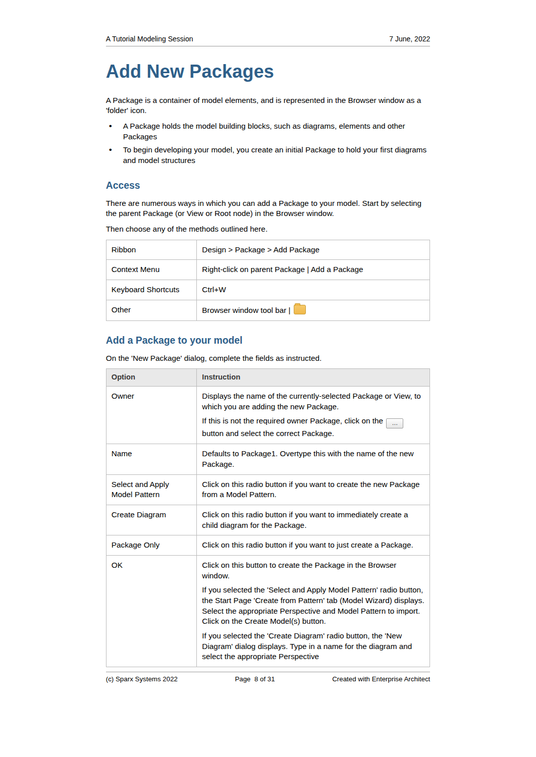A Tutorial Modeling Session
7 June, 2022
Add New Packages
A Package is a container of model elements, and is represented in the Browser window as a 'folder' icon.
A Package holds the model building blocks, such as diagrams, elements and other Packages
To begin developing your model, you create an initial Package to hold your first diagrams and model structures
Access
There are numerous ways in which you can add a Package to your model. Start by selecting the parent Package (or View or Root node) in the Browser window.
Then choose any of the methods outlined here.
| Ribbon | Design > Package > Add Package |
| Context Menu | Right-click on parent Package / Add a Package |
| Keyboard Shortcuts | Ctrl+W |
| Other | Browser window tool bar / |
Add a Package to your model
On the 'New Package' dialog, complete the fields as instructed.
| Option | Instruction |
| --- | --- |
| Owner | Displays the name of the currently-selected Package or View, to which you are adding the new Package. If this is not the required owner Package, click on the ... button and select the correct Package. |
| Name | Defaults to Package1. Overtype this with the name of the new Package. |
| Select and Apply Model Pattern | Click on this radio button if you want to create the new Package from a Model Pattern. |
| Create Diagram | Click on this radio button if you want to immediately create a child diagram for the Package. |
| Package Only | Click on this radio button if you want to just create a Package. |
| OK | Click on this button to create the Package in the Browser window. If you selected the 'Select and Apply Model Pattern' radio button, the Start Page 'Create from Pattern' tab (Model Wizard) displays. Select the appropriate Perspective and Model Pattern to import. Click on the Create Model(s) button. If you selected the 'Create Diagram' radio button, the 'New Diagram' dialog displays. Type in a name for the diagram and select the appropriate Perspective |
(c) Sparx Systems 2022
Page 8 of 31
Created with Enterprise Architect